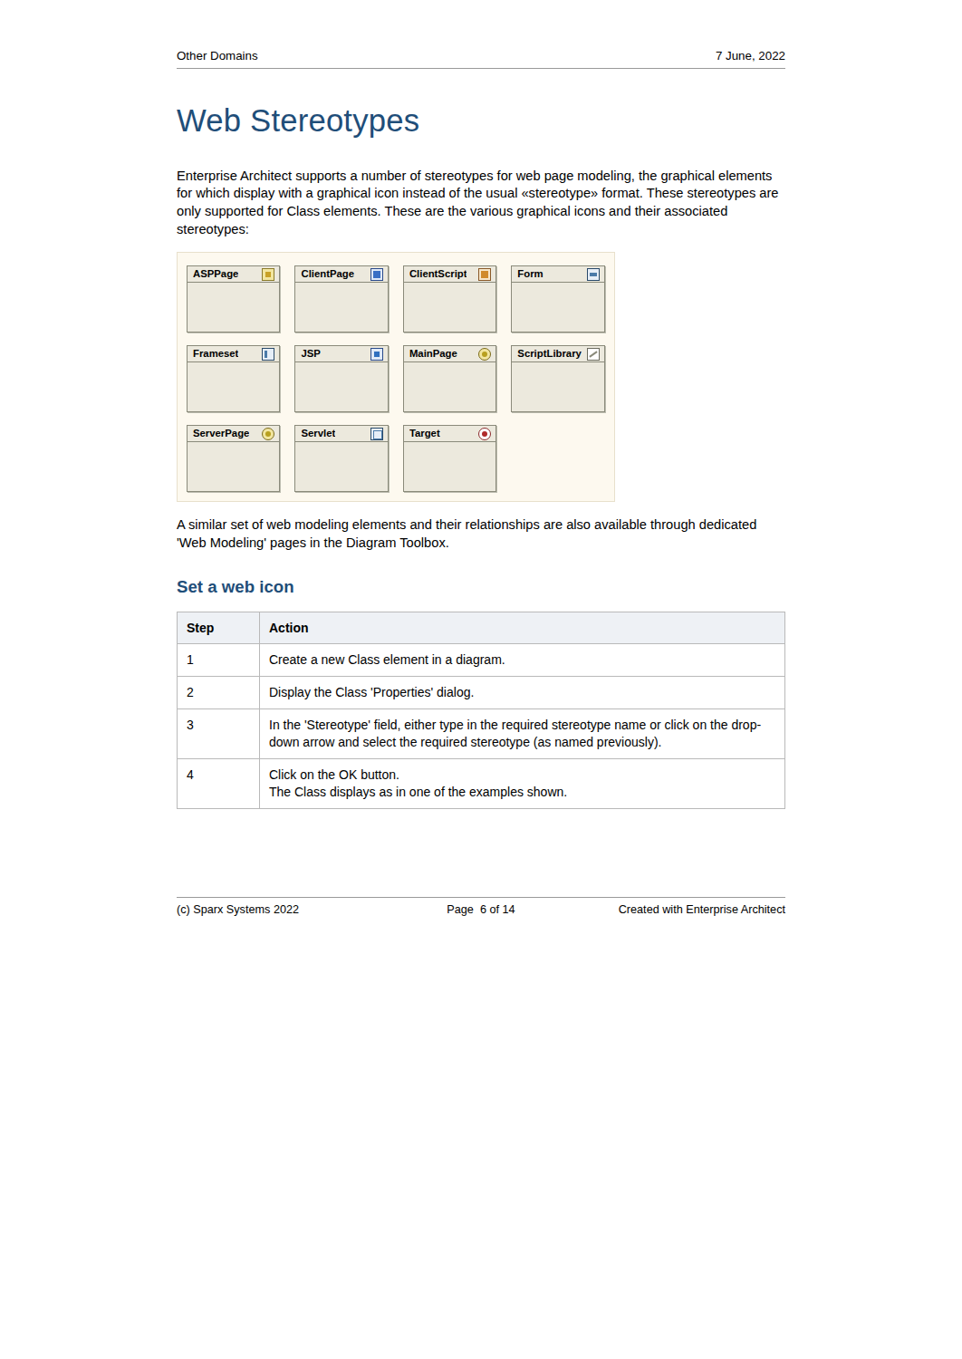Other Domains
7 June, 2022
Web Stereotypes
Enterprise Architect supports a number of stereotypes for web page modeling, the graphical elements for which display with a graphical icon instead of the usual «stereotype» format. These stereotypes are only supported for Class elements. These are the various graphical icons and their associated stereotypes:
ASPPage
ClientPage
ClientScript
Form
Frameset
JSP
MainPage
ScriptLibrary
ServerPage
Servlet
Target
A similar set of web modeling elements and their relationships are also available through dedicated 'Web Modeling' pages in the Diagram Toolbox.
Set a web icon
| Step | Action |
| --- | --- |
| 1 | Create a new Class element in a diagram. |
| 2 | Display the Class 'Properties' dialog. |
| 3 | In the 'Stereotype' field, either type in the required stereotype name or click on the drop-down arrow and select the required stereotype (as named previously). |
| 4 | Click on the OK button. The Class displays as in one of the examples shown. |
(c) Sparx Systems 2022
Page 6 of 14
Created with Enterprise Architect